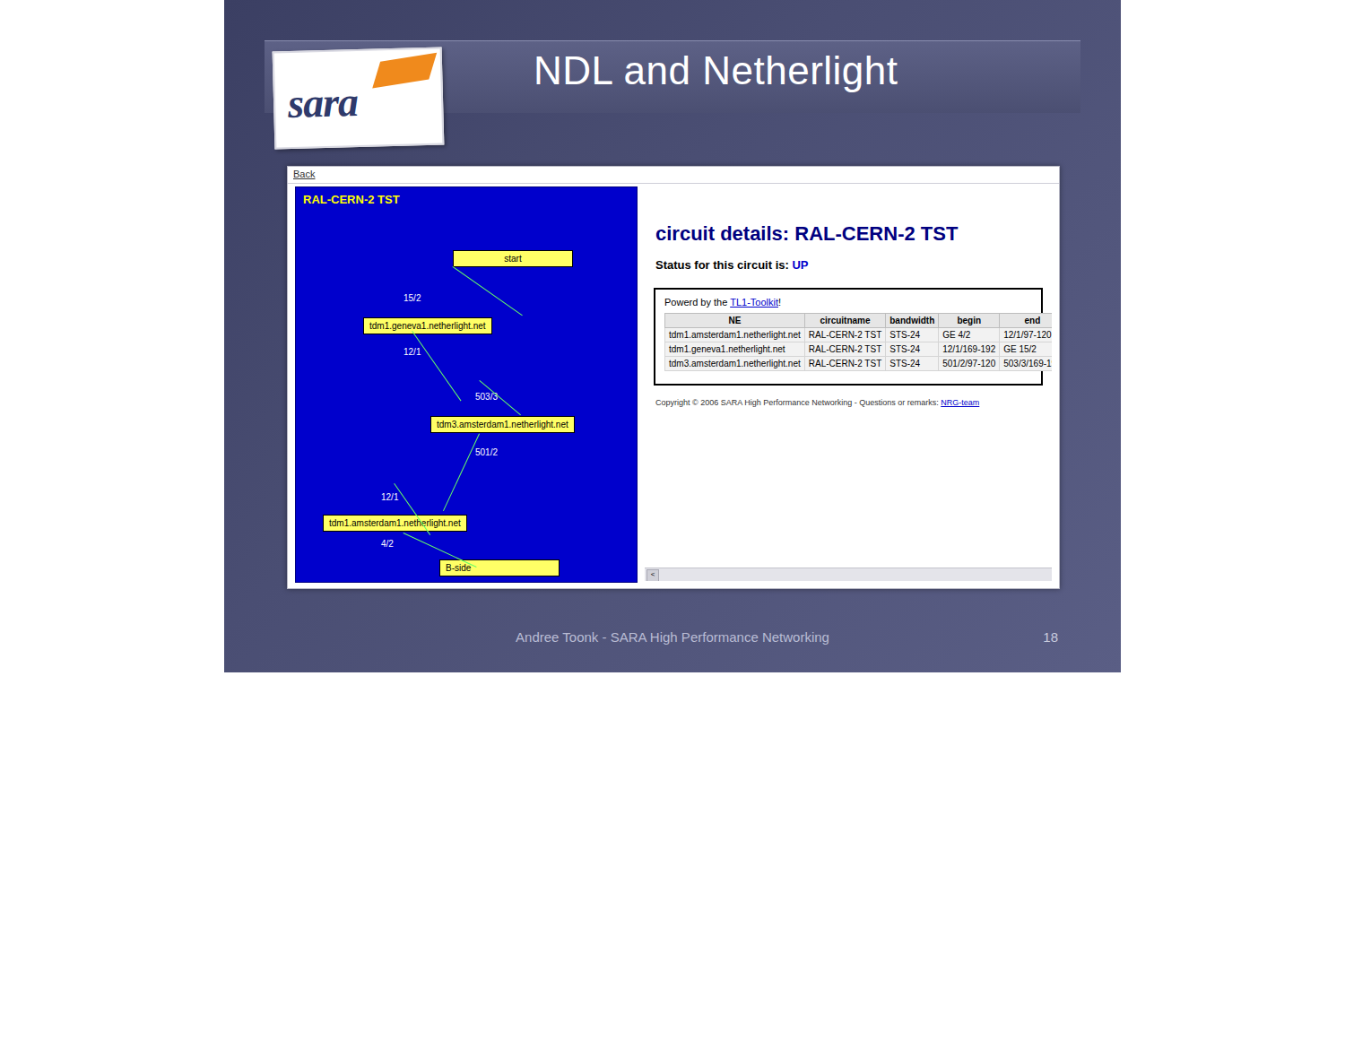NDL and Netherlight
sara
Back
RAL-CERN-2 TST
start
tdm1.geneva1.netherlight.net
tdm3.amsterdam1.netherlight.net
tdm1.amsterdam1.netherlight.net
B-side
15/2
12/1
503/3
501/2
12/1
4/2
circuit details: RAL-CERN-2 TST
Status for this circuit is: UP
Powerd by the TL1-Toolkit!
| NE | circuitname | bandwidth | begin | end | Alarm |
| --- | --- | --- | --- | --- | --- |
| tdm1.amsterdam1.netherlight.net | RAL-CERN-2 TST | STS-24 | GE 4/2 | 12/1/97-120 | OK |
| tdm1.geneva1.netherlight.net | RAL-CERN-2 TST | STS-24 | 12/1/169-192 | GE 15/2 | OK |
| tdm3.amsterdam1.netherlight.net | RAL-CERN-2 TST | STS-24 | 501/2/97-120 | 503/3/169-192 | OK |
Copyright © 2006 SARA High Performance Networking - Questions or remarks: NRG-team
<
Andree Toonk - SARA High Performance Networking
18